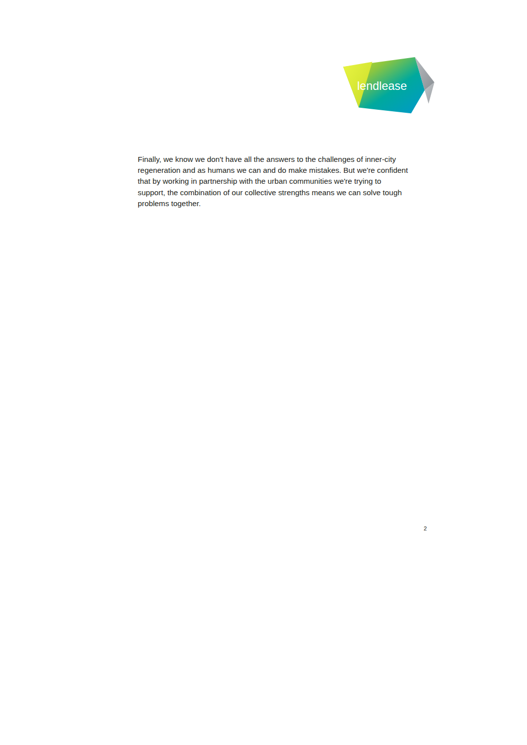lendlease
Finally, we know we don't have all the answers to the challenges of inner-city regeneration and as humans we can and do make mistakes. But we're confident that by working in partnership with the urban communities we're trying to support, the combination of our collective strengths means we can solve tough problems together.
2